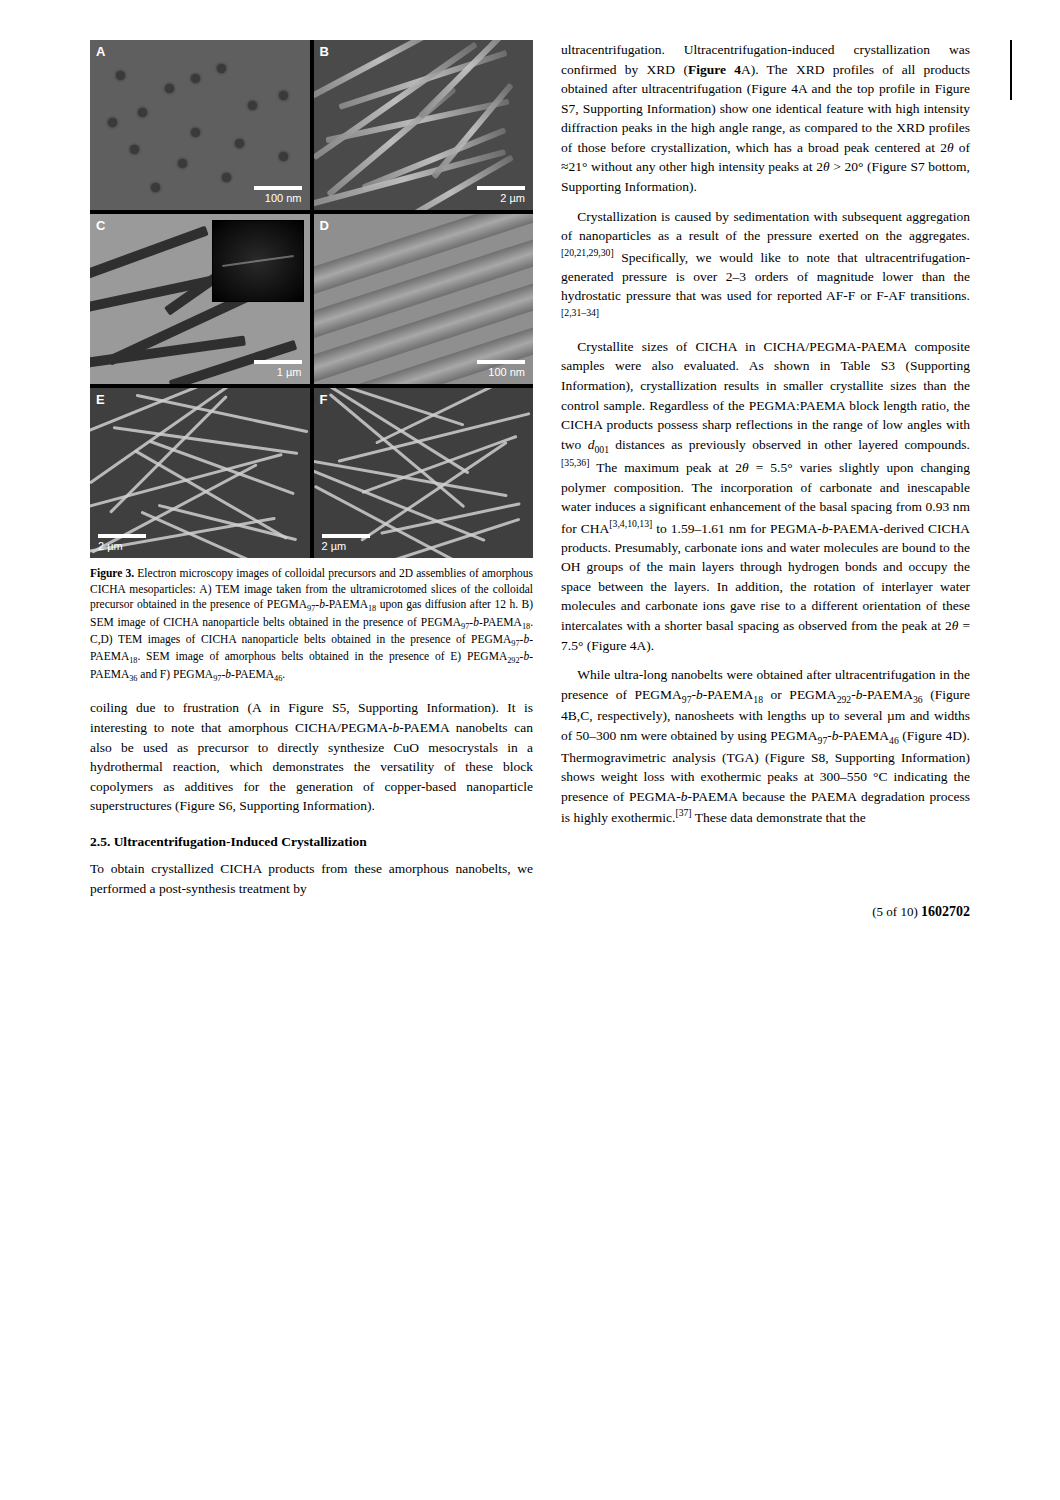A
100 nm
B
2 µm
C
1 µm
D
100 nm
E
2 µm
F
2 µm
Figure 3. Electron microscopy images of colloidal precursors and 2D assemblies of amorphous CICHA mesoparticles: A) TEM image taken from the ultramicrotomed slices of the colloidal precursor obtained in the presence of PEGMA97-b-PAEMA18 upon gas diffusion after 12 h. B) SEM image of CICHA nanoparticle belts obtained in the presence of PEGMA97-b-PAEMA18. C,D) TEM images of CICHA nanoparticle belts obtained in the presence of PEGMA97-b-PAEMA18. SEM image of amorphous belts obtained in the presence of E) PEGMA292-b-PAEMA36 and F) PEGMA97-b-PAEMA46.
coiling due to frustration (A in Figure S5, Supporting Information). It is interesting to note that amorphous CICHA/PEGMA-b-PAEMA nanobelts can also be used as precursor to directly synthesize CuO mesocrystals in a hydrothermal reaction, which demonstrates the versatility of these block copolymers as additives for the generation of copper-based nanoparticle superstructures (Figure S6, Supporting Information).
2.5. Ultracentrifugation-Induced Crystallization
To obtain crystallized CICHA products from these amorphous nanobelts, we performed a post-synthesis treatment by
ultracentrifugation. Ultracentrifugation-induced crystallization was confirmed by XRD (Figure 4 A). The XRD profiles of all products obtained after ultracentrifugation (Figure 4A and the top profile in Figure S7, Supporting Information) show one identical feature with high intensity diffraction peaks in the high angle range, as compared to the XRD profiles of those before crystallization, which has a broad peak centered at 2θ of ≈21° without any other high intensity peaks at 2θ > 20° (Figure S7 bottom, Supporting Information).
Crystallization is caused by sedimentation with subsequent aggregation of nanoparticles as a result of the pressure exerted on the aggregates.[20,21,29,30] Specifically, we would like to note that ultracentrifugation-generated pressure is over 2–3 orders of magnitude lower than the hydrostatic pressure that was used for reported AF-F or F-AF transitions.[2,31–34]
Crystallite sizes of CICHA in CICHA/PEGMA-PAEMA composite samples were also evaluated. As shown in Table S3 (Supporting Information), crystallization results in smaller crystallite sizes than the control sample. Regardless of the PEGMA:PAEMA block length ratio, the CICHA products possess sharp reflections in the range of low angles with two d001 distances as previously observed in other layered compounds.[35,36] The maximum peak at 2θ = 5.5° varies slightly upon changing polymer composition. The incorporation of carbonate and inescapable water induces a significant enhancement of the basal spacing from 0.93 nm for CHA[3,4,10,13] to 1.59–1.61 nm for PEGMA-b-PAEMA-derived CICHA products. Presumably, carbonate ions and water molecules are bound to the OH groups of the main layers through hydrogen bonds and occupy the space between the layers. In addition, the rotation of interlayer water molecules and carbonate ions gave rise to a different orientation of these intercalates with a shorter basal spacing as observed from the peak at 2θ = 7.5° (Figure 4A).
While ultra-long nanobelts were obtained after ultracentrifugation in the presence of PEGMA97-b-PAEMA18 or PEGMA292-b-PAEMA36 (Figure 4B,C, respectively), nanosheets with lengths up to several µm and widths of 50–300 nm were obtained by using PEGMA97-b-PAEMA46 (Figure 4D). Thermogravimetric analysis (TGA) (Figure S8, Supporting Information) shows weight loss with exothermic peaks at 300–550 °C indicating the presence of PEGMA-b-PAEMA because the PAEMA degradation process is highly exothermic.[37] These data demonstrate that the
(5 of 10) 1602702